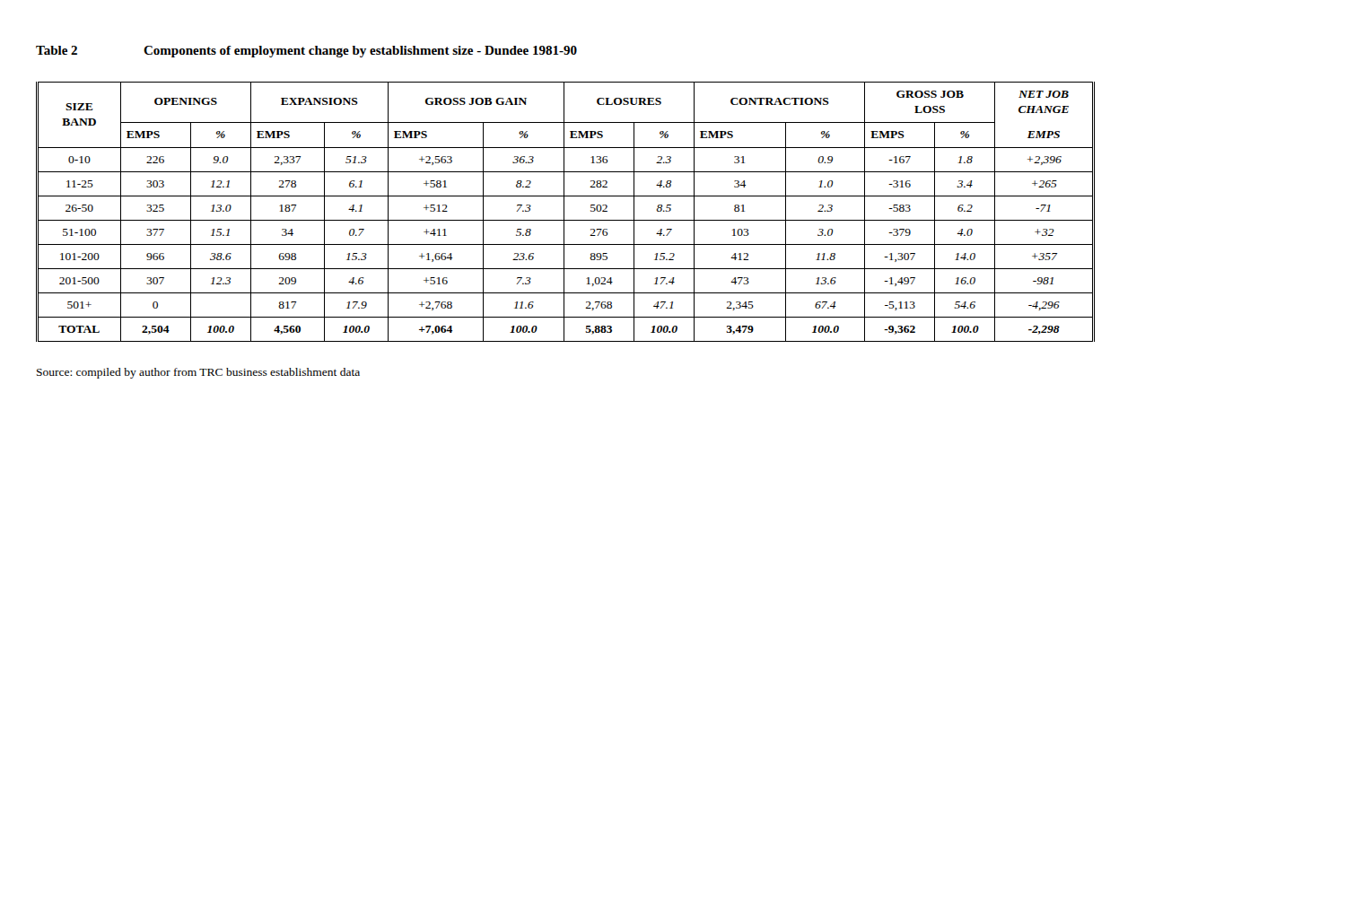Table 2 Components of employment change by establishment size - Dundee 1981-90
| SIZE BAND | OPENINGS | EXPANSIONS | GROSS JOB GAIN | CLOSURES | CONTRACTIONS | GROSS JOB LOSS | NET JOB CHANGE |
| --- | --- | --- | --- | --- | --- | --- | --- |
| EMPS | % | EMPS | % | EMPS | % | EMPS | % | EMPS | % | EMPS | % | EMPS |
| 0-10 | 226 | 9.0 | 2,337 | 51.3 | +2,563 | 36.3 | 136 | 2.3 | 31 | 0.9 | -167 | 1.8 | +2,396 |
| 11-25 | 303 | 12.1 | 278 | 6.1 | +581 | 8.2 | 282 | 4.8 | 34 | 1.0 | -316 | 3.4 | +265 |
| 26-50 | 325 | 13.0 | 187 | 4.1 | +512 | 7.3 | 502 | 8.5 | 81 | 2.3 | -583 | 6.2 | -71 |
| 51-100 | 377 | 15.1 | 34 | 0.7 | +411 | 5.8 | 276 | 4.7 | 103 | 3.0 | -379 | 4.0 | +32 |
| 101-200 | 966 | 38.6 | 698 | 15.3 | +1,664 | 23.6 | 895 | 15.2 | 412 | 11.8 | -1,307 | 14.0 | +357 |
| 201-500 | 307 | 12.3 | 209 | 4.6 | +516 | 7.3 | 1,024 | 17.4 | 473 | 13.6 | -1,497 | 16.0 | -981 |
| 501+ | 0 | | 817 | 17.9 | +2,768 | 11.6 | 2,768 | 47.1 | 2,345 | 67.4 | -5,113 | 54.6 | -4,296 |
| TOTAL | 2,504 | 100.0 | 4,560 | 100.0 | +7,064 | 100.0 | 5,883 | 100.0 | 3,479 | 100.0 | -9,362 | 100.0 | -2,298 |
Source: compiled by author from TRC business establishment data